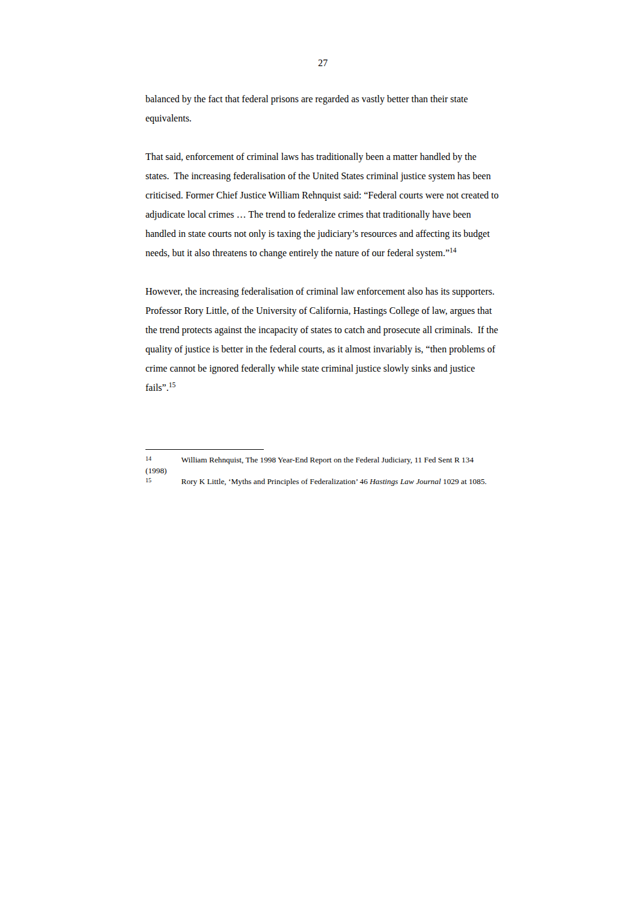27
balanced by the fact that federal prisons are regarded as vastly better than their state equivalents.
That said, enforcement of criminal laws has traditionally been a matter handled by the states. The increasing federalisation of the United States criminal justice system has been criticised. Former Chief Justice William Rehnquist said: “Federal courts were not created to adjudicate local crimes … The trend to federalize crimes that traditionally have been handled in state courts not only is taxing the judiciary’s resources and affecting its budget needs, but it also threatens to change entirely the nature of our federal system.”14
However, the increasing federalisation of criminal law enforcement also has its supporters. Professor Rory Little, of the University of California, Hastings College of law, argues that the trend protects against the incapacity of states to catch and prosecute all criminals. If the quality of justice is better in the federal courts, as it almost invariably is, “then problems of crime cannot be ignored federally while state criminal justice slowly sinks and justice fails”.15
14 William Rehnquist, The 1998 Year-End Report on the Federal Judiciary, 11 Fed Sent R 134
(1998)
15 Rory K Little, ‘Myths and Principles of Federalization’ 46 Hastings Law Journal 1029 at 1085.